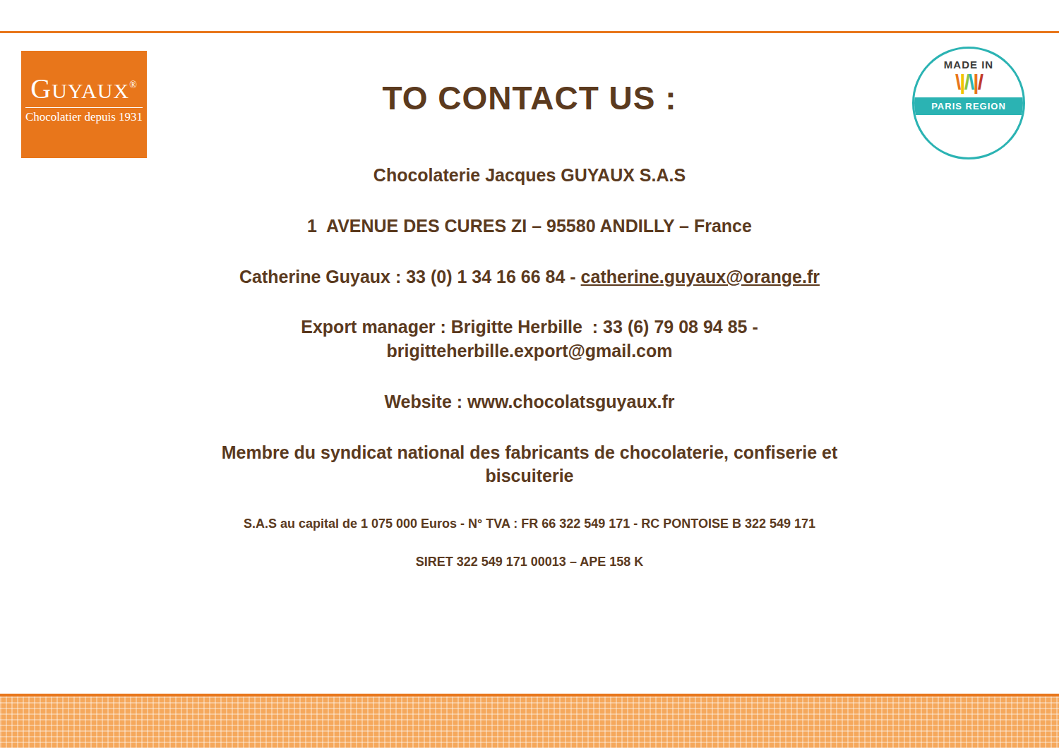GUYAUX®
Chocolatier depuis 1931
MADE IN
\|/\|/
PARIS REGION
TO CONTACT US :
Chocolaterie Jacques GUYAUX S.A.S
1 AVENUE DES CURES ZI – 95580 ANDILLY – France
Catherine Guyaux : 33 (0) 1 34 16 66 84 - catherine.guyaux@orange.fr
Export manager : Brigitte Herbille : 33 (6) 79 08 94 85 -
brigitteherbille.export@gmail.com
Website : www.chocolatsguyaux.fr
Membre du syndicat national des fabricants de chocolaterie, confiserie et
biscuiterie
S.A.S au capital de 1 075 000 Euros - N° TVA : FR 66 322 549 171 - RC PONTOISE B 322 549 171
SIRET 322 549 171 00013 – APE 158 K